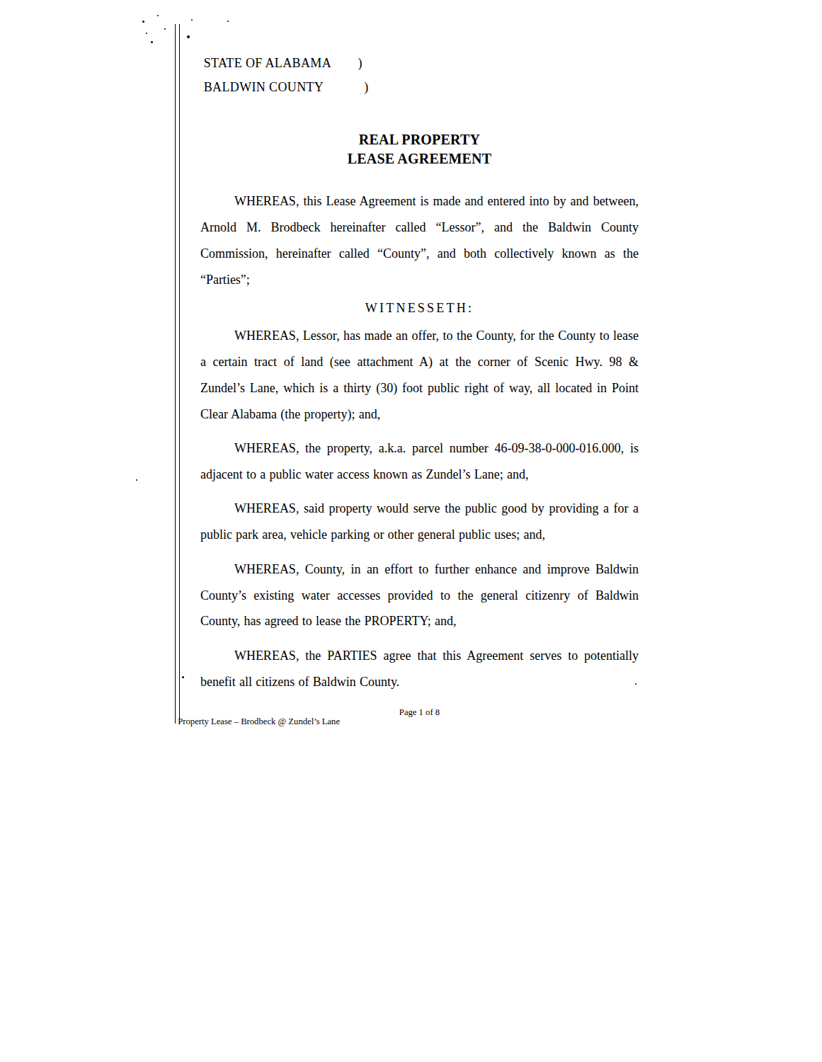STATE OF ALABAMA )
BALDWIN COUNTY )
REAL PROPERTY
LEASE AGREEMENT
WHEREAS, this Lease Agreement is made and entered into by and between, Arnold M. Brodbeck hereinafter called “Lessor”, and the Baldwin County Commission, hereinafter called “County”, and both collectively known as the “Parties”;
WITNESSETH:
WHEREAS, Lessor, has made an offer, to the County, for the County to lease a certain tract of land (see attachment A) at the corner of Scenic Hwy. 98 & Zundel’s Lane, which is a thirty (30) foot public right of way, all located in Point Clear Alabama (the property); and,
WHEREAS, the property, a.k.a. parcel number 46-09-38-0-000-016.000, is adjacent to a public water access known as Zundel’s Lane; and,
WHEREAS, said property would serve the public good by providing a for a public park area, vehicle parking or other general public uses; and,
WHEREAS, County, in an effort to further enhance and improve Baldwin County’s existing water accesses provided to the general citizenry of Baldwin County, has agreed to lease the PROPERTY; and,
WHEREAS, the PARTIES agree that this Agreement serves to potentially benefit all citizens of Baldwin County.
Page 1 of 8
Property Lease – Brodbeck @ Zundel’s Lane